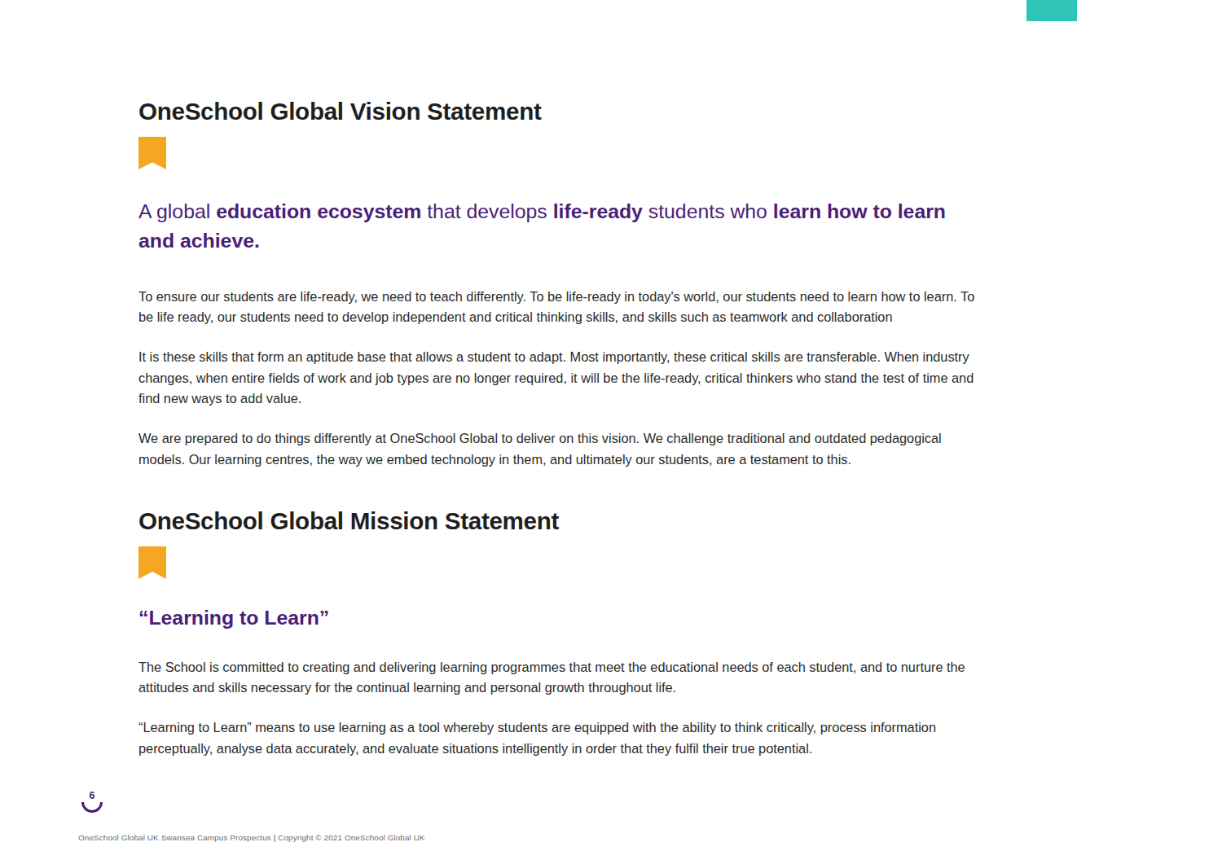OneSchool Global Vision Statement
A global education ecosystem that develops life-ready students who learn how to learn and achieve.
To ensure our students are life-ready, we need to teach differently. To be life-ready in today's world, our students need to learn how to learn. To be life ready, our students need to develop independent and critical thinking skills, and skills such as teamwork and collaboration
It is these skills that form an aptitude base that allows a student to adapt. Most importantly, these critical skills are transferable. When industry changes, when entire fields of work and job types are no longer required, it will be the life-ready, critical thinkers who stand the test of time and find new ways to add value.
We are prepared to do things differently at OneSchool Global to deliver on this vision. We challenge traditional and outdated pedagogical models. Our learning centres, the way we embed technology in them, and ultimately our students, are a testament to this.
OneSchool Global Mission Statement
“Learning to Learn”
The School is committed to creating and delivering learning programmes that meet the educational needs of each student, and to nurture the attitudes and skills necessary for the continual learning and personal growth throughout life.
“Learning to Learn” means to use learning as a tool whereby students are equipped with the ability to think critically, process information perceptually, analyse data accurately, and evaluate situations intelligently in order that they fulfil their true potential.
6
OneSchool Global UK Swansea Campus Prospectus | Copyright © 2021 OneSchool Global UK